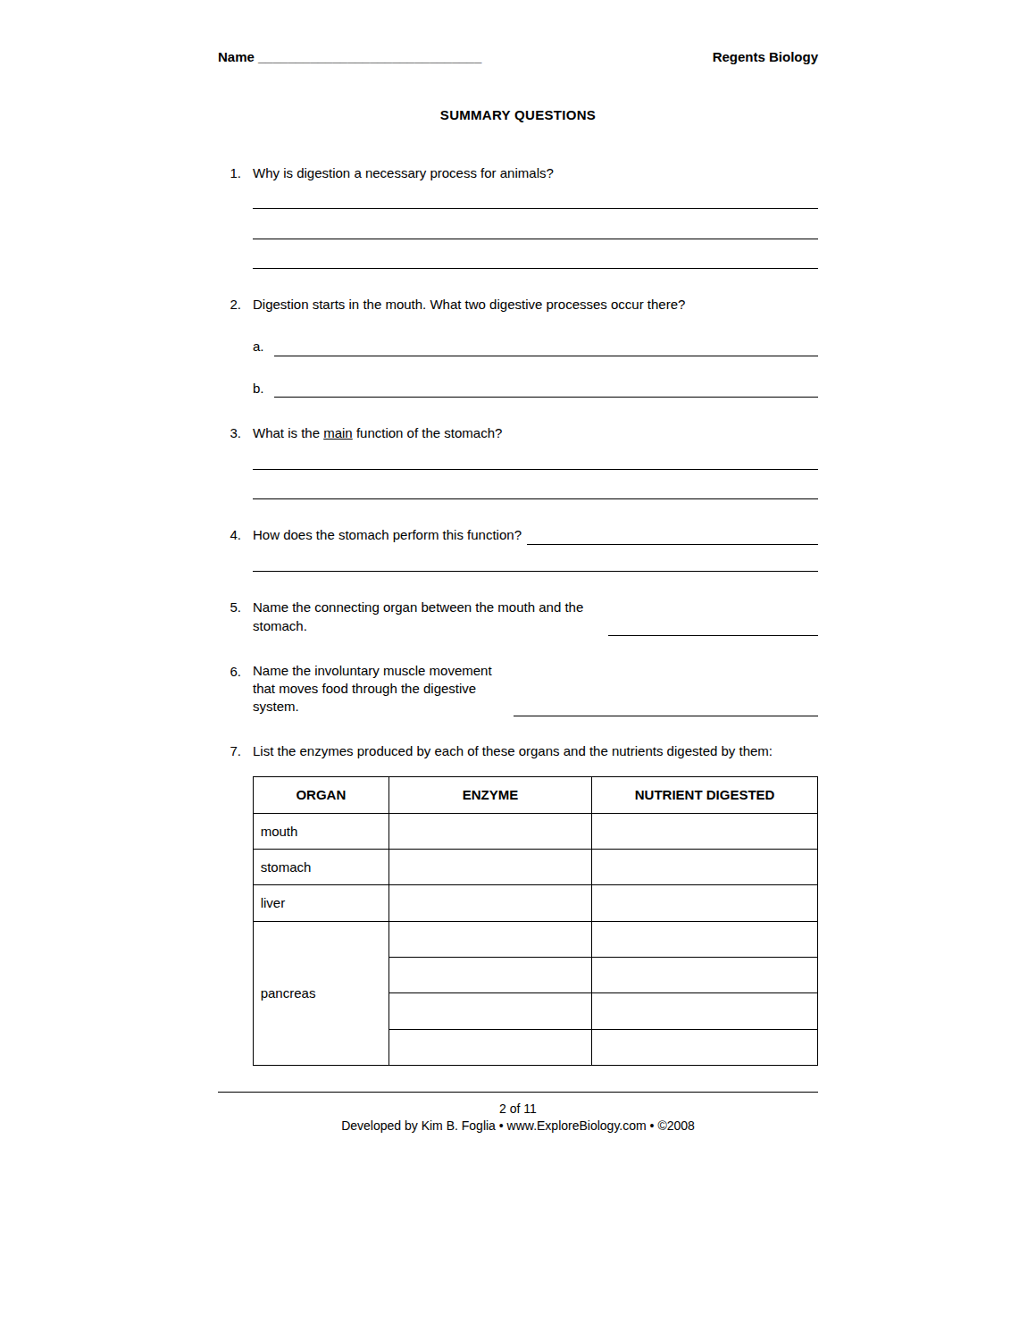Name ______________________________
Regents Biology
SUMMARY QUESTIONS
Why is digestion a necessary process for animals?
Digestion starts in the mouth. What two digestive processes occur there?
a.
b.
What is the main function of the stomach?
How does the stomach perform this function?
Name the connecting organ between the mouth and the stomach.
Name the involuntary muscle movement
that moves food through the digestive system.
List the enzymes produced by each of these organs and the nutrients digested by them:
| ORGAN | ENZYME | NUTRIENT DIGESTED |
| --- | --- | --- |
| mouth | | |
| stomach | | |
| liver | | |
| pancreas | | |
2 of 11
Developed by Kim B. Foglia • www.ExploreBiology.com • ©2008